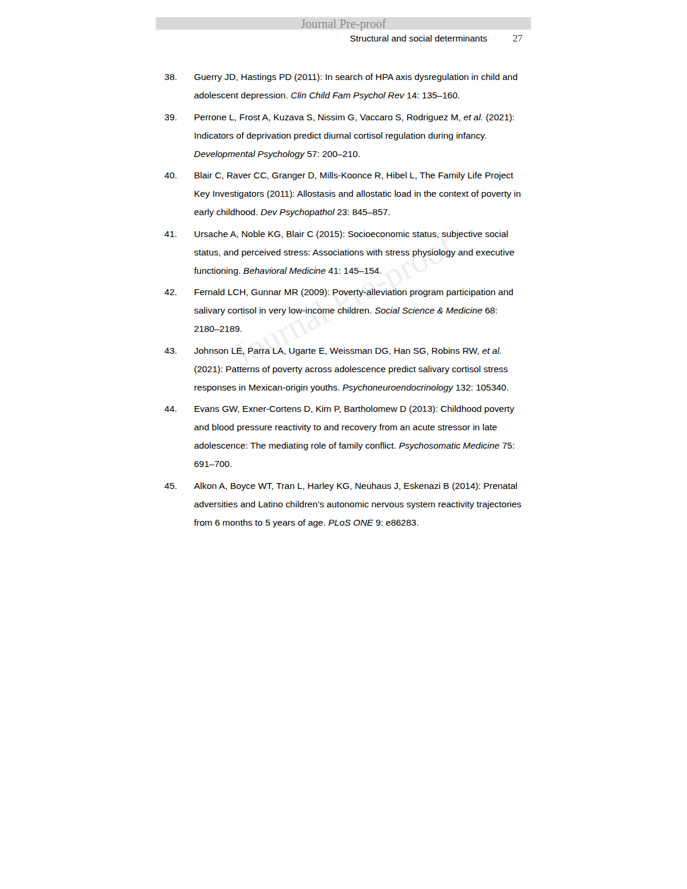Journal Pre-proof
Journal Pre-proof
Structural and social determinants 27
38. Guerry JD, Hastings PD (2011): In search of HPA axis dysregulation in child and adolescent depression. Clin Child Fam Psychol Rev 14: 135–160.
39. Perrone L, Frost A, Kuzava S, Nissim G, Vaccaro S, Rodriguez M, et al. (2021): Indicators of deprivation predict diurnal cortisol regulation during infancy. Developmental Psychology 57: 200–210.
40. Blair C, Raver CC, Granger D, Mills-Koonce R, Hibel L, The Family Life Project Key Investigators (2011): Allostasis and allostatic load in the context of poverty in early childhood. Dev Psychopathol 23: 845–857.
41. Ursache A, Noble KG, Blair C (2015): Socioeconomic status, subjective social status, and perceived stress: Associations with stress physiology and executive functioning. Behavioral Medicine 41: 145–154.
42. Fernald LCH, Gunnar MR (2009): Poverty-alleviation program participation and salivary cortisol in very low-income children. Social Science & Medicine 68: 2180–2189.
43. Johnson LE, Parra LA, Ugarte E, Weissman DG, Han SG, Robins RW, et al. (2021): Patterns of poverty across adolescence predict salivary cortisol stress responses in Mexican-origin youths. Psychoneuroendocrinology 132: 105340.
44. Evans GW, Exner-Cortens D, Kim P, Bartholomew D (2013): Childhood poverty and blood pressure reactivity to and recovery from an acute stressor in late adolescence: The mediating role of family conflict. Psychosomatic Medicine 75: 691–700.
45. Alkon A, Boyce WT, Tran L, Harley KG, Neuhaus J, Eskenazi B (2014): Prenatal adversities and Latino children’s autonomic nervous system reactivity trajectories from 6 months to 5 years of age. PLoS ONE 9: e86283.